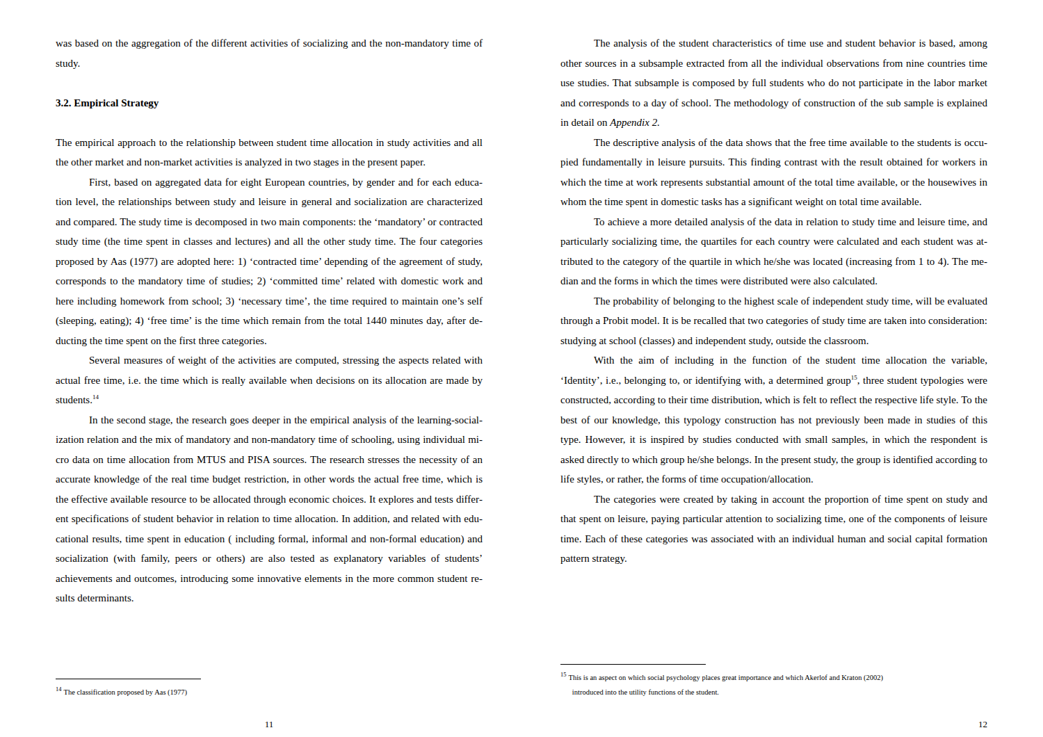was based on the aggregation of the different activities of socializing and the non-mandatory time of study.
3.2. Empirical Strategy
The empirical approach to the relationship between student time allocation in study activities and all the other market and non-market activities is analyzed in two stages in the present paper.
First, based on aggregated data for eight European countries, by gender and for each education level, the relationships between study and leisure in general and socialization are characterized and compared. The study time is decomposed in two main components: the ‘mandatory’ or contracted study time (the time spent in classes and lectures) and all the other study time. The four categories proposed by Aas (1977) are adopted here: 1) ‘contracted time’ depending of the agreement of study, corresponds to the mandatory time of studies; 2) ‘committed time’ related with domestic work and here including homework from school; 3) ‘necessary time’, the time required to maintain one’s self (sleeping, eating); 4) ‘free time’ is the time which remain from the total 1440 minutes day, after deducting the time spent on the first three categories.
Several measures of weight of the activities are computed, stressing the aspects related with actual free time, i.e. the time which is really available when decisions on its allocation are made by students.14
In the second stage, the research goes deeper in the empirical analysis of the learning-socialization relation and the mix of mandatory and non-mandatory time of schooling, using individual micro data on time allocation from MTUS and PISA sources. The research stresses the necessity of an accurate knowledge of the real time budget restriction, in other words the actual free time, which is the effective available resource to be allocated through economic choices. It explores and tests different specifications of student behavior in relation to time allocation. In addition, and related with educational results, time spent in education ( including formal, informal and non-formal education) and socialization (with family, peers or others) are also tested as explanatory variables of students’ achievements and outcomes, introducing some innovative elements in the more common student results determinants.
14 The classification proposed by Aas (1977)
11
The analysis of the student characteristics of time use and student behavior is based, among other sources in a subsample extracted from all the individual observations from nine countries time use studies. That subsample is composed by full students who do not participate in the labor market and corresponds to a day of school. The methodology of construction of the sub sample is explained in detail on Appendix 2.
The descriptive analysis of the data shows that the free time available to the students is occupied fundamentally in leisure pursuits. This finding contrast with the result obtained for workers in which the time at work represents substantial amount of the total time available, or the housewives in whom the time spent in domestic tasks has a significant weight on total time available.
To achieve a more detailed analysis of the data in relation to study time and leisure time, and particularly socializing time, the quartiles for each country were calculated and each student was attributed to the category of the quartile in which he/she was located (increasing from 1 to 4). The median and the forms in which the times were distributed were also calculated.
The probability of belonging to the highest scale of independent study time, will be evaluated through a Probit model. It is be recalled that two categories of study time are taken into consideration: studying at school (classes) and independent study, outside the classroom.
With the aim of including in the function of the student time allocation the variable, ‘Identity’, i.e., belonging to, or identifying with, a determined group15, three student typologies were constructed, according to their time distribution, which is felt to reflect the respective life style. To the best of our knowledge, this typology construction has not previously been made in studies of this type. However, it is inspired by studies conducted with small samples, in which the respondent is asked directly to which group he/she belongs. In the present study, the group is identified according to life styles, or rather, the forms of time occupation/allocation.
The categories were created by taking in account the proportion of time spent on study and that spent on leisure, paying particular attention to socializing time, one of the components of leisure time. Each of these categories was associated with an individual human and social capital formation pattern strategy.
15 This is an aspect on which social psychology places great importance and which Akerlof and Kraton (2002)
introduced into the utility functions of the student.
12